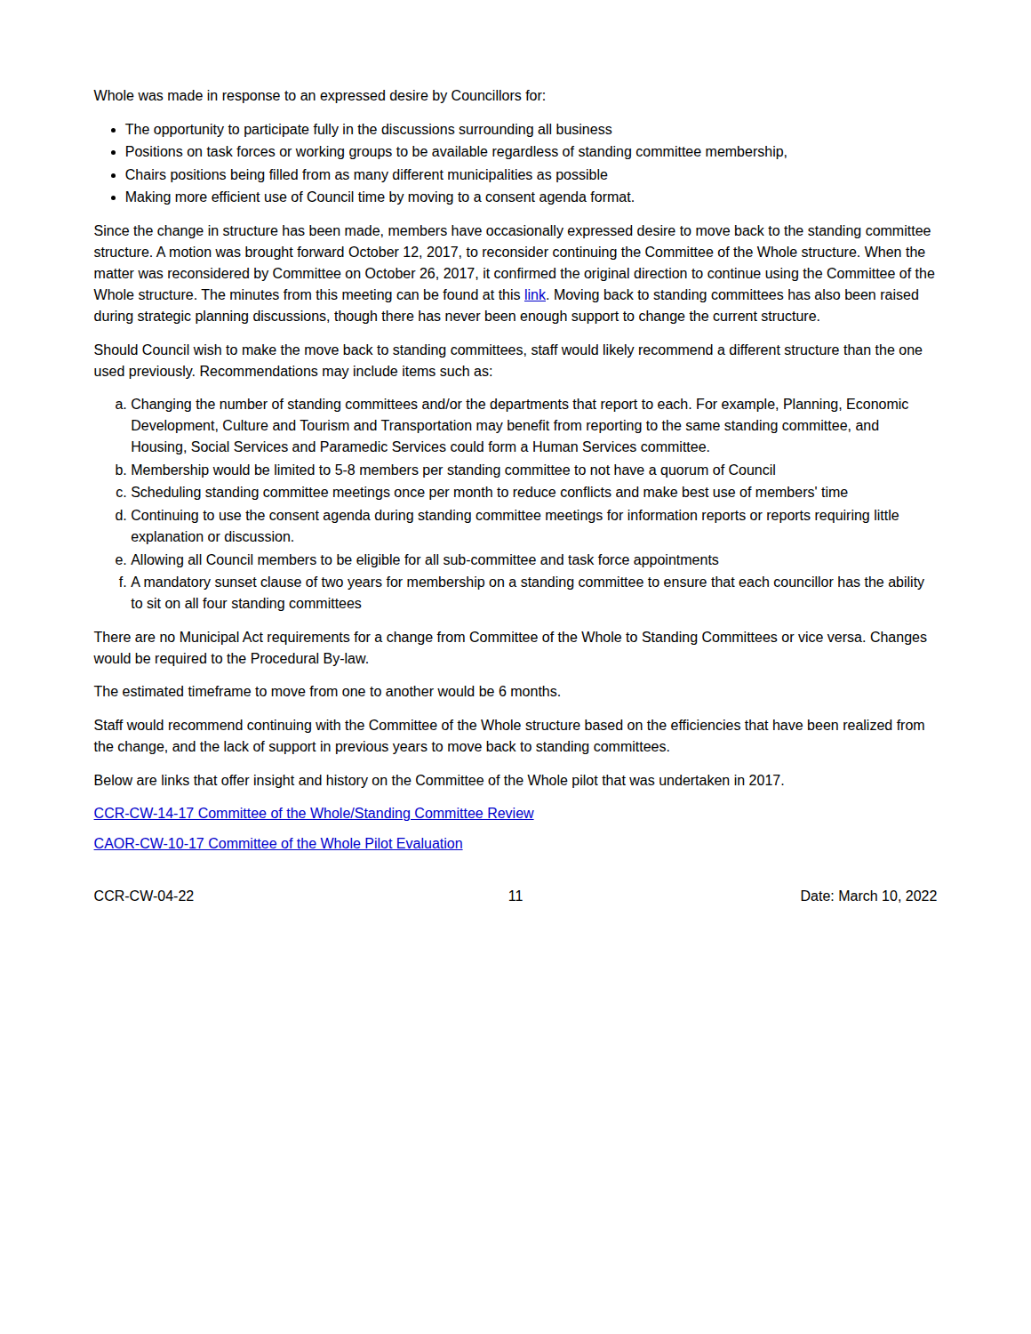Whole was made in response to an expressed desire by Councillors for:
The opportunity to participate fully in the discussions surrounding all business
Positions on task forces or working groups to be available regardless of standing committee membership,
Chairs positions being filled from as many different municipalities as possible
Making more efficient use of Council time by moving to a consent agenda format.
Since the change in structure has been made, members have occasionally expressed desire to move back to the standing committee structure. A motion was brought forward October 12, 2017, to reconsider continuing the Committee of the Whole structure. When the matter was reconsidered by Committee on October 26, 2017, it confirmed the original direction to continue using the Committee of the Whole structure. The minutes from this meeting can be found at this link. Moving back to standing committees has also been raised during strategic planning discussions, though there has never been enough support to change the current structure.
Should Council wish to make the move back to standing committees, staff would likely recommend a different structure than the one used previously. Recommendations may include items such as:
Changing the number of standing committees and/or the departments that report to each. For example, Planning, Economic Development, Culture and Tourism and Transportation may benefit from reporting to the same standing committee, and Housing, Social Services and Paramedic Services could form a Human Services committee.
Membership would be limited to 5-8 members per standing committee to not have a quorum of Council
Scheduling standing committee meetings once per month to reduce conflicts and make best use of members' time
Continuing to use the consent agenda during standing committee meetings for information reports or reports requiring little explanation or discussion.
Allowing all Council members to be eligible for all sub-committee and task force appointments
A mandatory sunset clause of two years for membership on a standing committee to ensure that each councillor has the ability to sit on all four standing committees
There are no Municipal Act requirements for a change from Committee of the Whole to Standing Committees or vice versa. Changes would be required to the Procedural By-law.
The estimated timeframe to move from one to another would be 6 months.
Staff would recommend continuing with the Committee of the Whole structure based on the efficiencies that have been realized from the change, and the lack of support in previous years to move back to standing committees.
Below are links that offer insight and history on the Committee of the Whole pilot that was undertaken in 2017.
CCR-CW-14-17 Committee of the Whole/Standing Committee Review
CAOR-CW-10-17 Committee of the Whole Pilot Evaluation
CCR-CW-04-22
11
Date: March 10, 2022